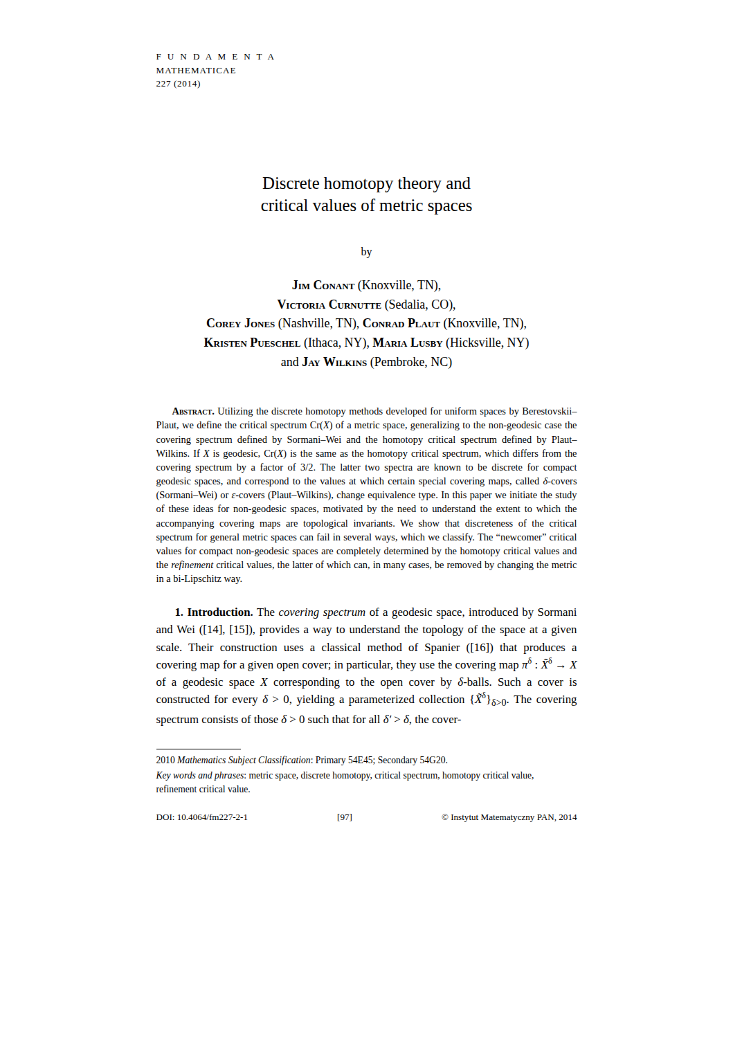F U N D A M E N T A
MATHEMATICAE
227 (2014)
Discrete homotopy theory and
critical values of metric spaces
by
Jim Conant (Knoxville, TN),
Victoria Curnutte (Sedalia, CO),
Corey Jones (Nashville, TN), Conrad Plaut (Knoxville, TN),
Kristen Pueschel (Ithaca, NY), Maria Lusby (Hicksville, NY)
and Jay Wilkins (Pembroke, NC)
Abstract. Utilizing the discrete homotopy methods developed for uniform spaces by Berestovskii–Plaut, we define the critical spectrum Cr(X) of a metric space, generalizing to the non-geodesic case the covering spectrum defined by Sormani–Wei and the homotopy critical spectrum defined by Plaut–Wilkins. If X is geodesic, Cr(X) is the same as the homotopy critical spectrum, which differs from the covering spectrum by a factor of 3/2. The latter two spectra are known to be discrete for compact geodesic spaces, and correspond to the values at which certain special covering maps, called δ-covers (Sormani–Wei) or ε-covers (Plaut–Wilkins), change equivalence type. In this paper we initiate the study of these ideas for non-geodesic spaces, motivated by the need to understand the extent to which the accompanying covering maps are topological invariants. We show that discreteness of the critical spectrum for general metric spaces can fail in several ways, which we classify. The “newcomer” critical values for compact non-geodesic spaces are completely determined by the homotopy critical values and the refinement critical values, the latter of which can, in many cases, be removed by changing the metric in a bi-Lipschitz way.
1. Introduction. The covering spectrum of a geodesic space, introduced by Sormani and Wei ([14], [15]), provides a way to understand the topology of the space at a given scale. Their construction uses a classical method of Spanier ([16]) that produces a covering map for a given open cover; in particular, they use the covering map πδ : X̃δ → X of a geodesic space X corresponding to the open cover by δ-balls. Such a cover is constructed for every δ > 0, yielding a parameterized collection {X̃δ}δ>0. The covering spectrum consists of those δ > 0 such that for all δ′ > δ, the cover-
2010 Mathematics Subject Classification: Primary 54E45; Secondary 54G20.
Key words and phrases: metric space, discrete homotopy, critical spectrum, homotopy critical value, refinement critical value.
DOI: 10.4064/fm227-2-1
[97]
© Instytut Matematyczny PAN, 2014